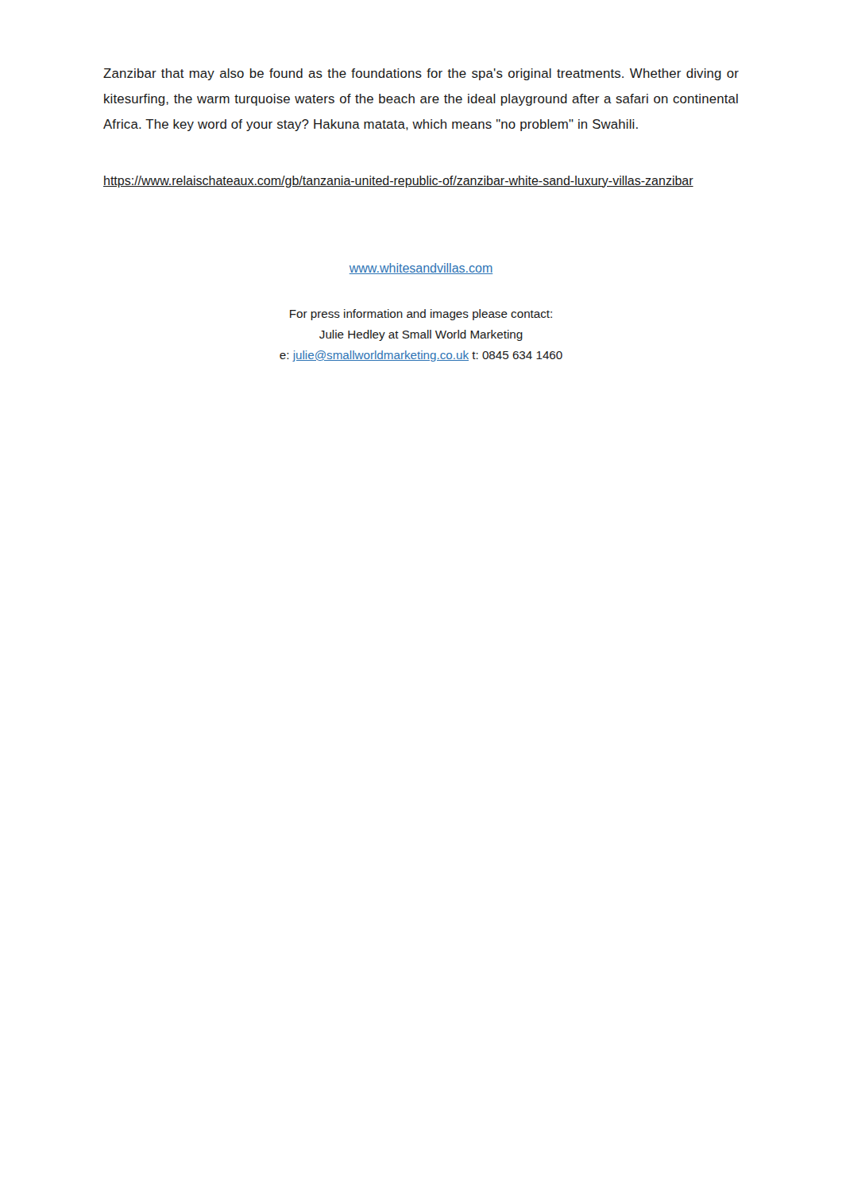Zanzibar that may also be found as the foundations for the spa's original treatments. Whether diving or kitesurfing, the warm turquoise waters of the beach are the ideal playground after a safari on continental Africa. The key word of your stay? Hakuna matata, which means "no problem" in Swahili.
https://www.relaischateaux.com/gb/tanzania-united-republic-of/zanzibar-white-sand-luxury-villas-zanzibar
www.whitesandvillas.com
For press information and images please contact:
Julie Hedley at Small World Marketing
e: julie@smallworldmarketing.co.uk t: 0845 634 1460